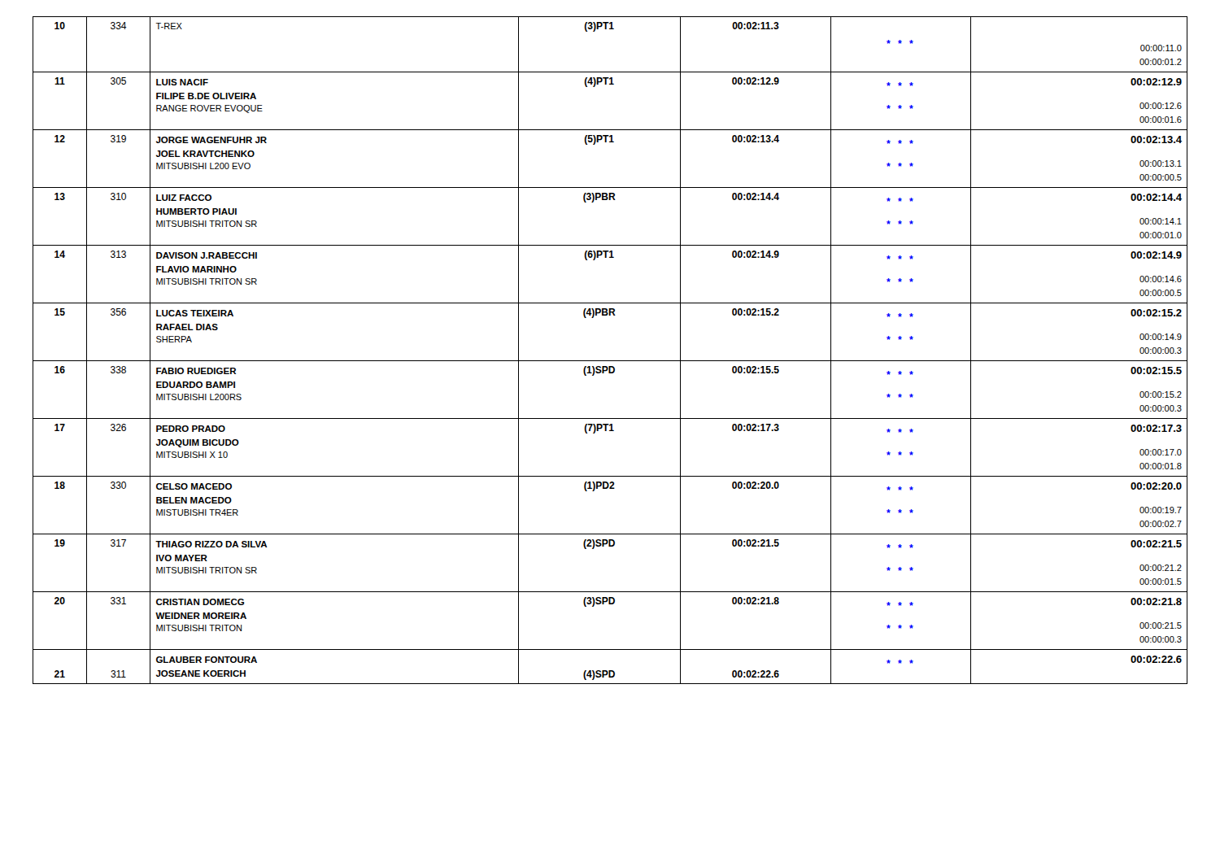| 10 | 334 | T-REX | (3)PT1 | 00:02:11.3 | * * * | 00:00:11.0 00:00:01.2 |
| 11 | 305 | LUIS NACIF FILIPE B.DE OLIVEIRA RANGE ROVER EVOQUE | (4)PT1 | 00:02:12.9 | * * * * * * | 00:02:12.9 00:00:12.6 00:00:01.6 |
| 12 | 319 | JORGE WAGENFUHR JR JOEL KRAVTCHENKO MITSUBISHI L200 EVO | (5)PT1 | 00:02:13.4 | * * * * * * | 00:02:13.4 00:00:13.1 00:00:00.5 |
| 13 | 310 | LUIZ FACCO HUMBERTO PIAUI MITSUBISHI TRITON SR | (3)PBR | 00:02:14.4 | * * * * * * | 00:02:14.4 00:00:14.1 00:00:01.0 |
| 14 | 313 | DAVISON J.RABECCHI FLAVIO MARINHO MITSUBISHI TRITON SR | (6)PT1 | 00:02:14.9 | * * * * * * | 00:02:14.9 00:00:14.6 00:00:00.5 |
| 15 | 356 | LUCAS TEIXEIRA RAFAEL DIAS SHERPA | (4)PBR | 00:02:15.2 | * * * * * * | 00:02:15.2 00:00:14.9 00:00:00.3 |
| 16 | 338 | FABIO RUEDIGER EDUARDO BAMPI MITSUBISHI L200RS | (1)SPD | 00:02:15.5 | * * * * * * | 00:02:15.5 00:00:15.2 00:00:00.3 |
| 17 | 326 | PEDRO PRADO JOAQUIM BICUDO MITSUBISHI X 10 | (7)PT1 | 00:02:17.3 | * * * * * * | 00:02:17.3 00:00:17.0 00:00:01.8 |
| 18 | 330 | CELSO MACEDO BELEN MACEDO MISTUBISHI TR4ER | (1)PD2 | 00:02:20.0 | * * * * * * | 00:02:20.0 00:00:19.7 00:00:02.7 |
| 19 | 317 | THIAGO RIZZO DA SILVA IVO MAYER MITSUBISHI TRITON SR | (2)SPD | 00:02:21.5 | * * * * * * | 00:02:21.5 00:00:21.2 00:00:01.5 |
| 20 | 331 | CRISTIAN DOMECG WEIDNER MOREIRA MITSUBISHI TRITON | (3)SPD | 00:02:21.8 | * * * * * * | 00:02:21.8 00:00:21.5 00:00:00.3 |
| 21 | 311 | GLAUBER FONTOURA JOSEANE KOERICH | (4)SPD | 00:02:22.6 | * * * | 00:02:22.6 |